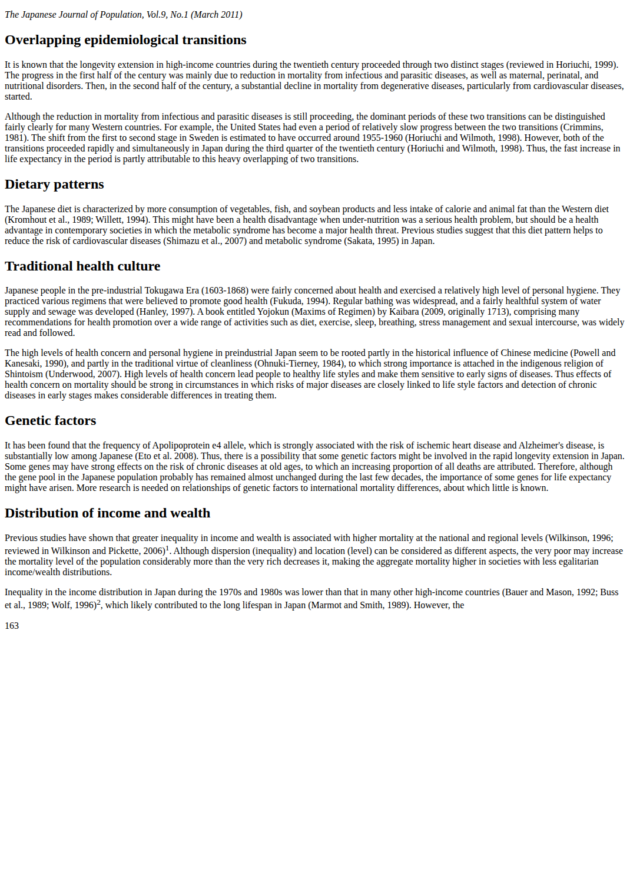The Japanese Journal of Population, Vol.9, No.1 (March 2011)
Overlapping epidemiological transitions
It is known that the longevity extension in high-income countries during the twentieth century proceeded through two distinct stages (reviewed in Horiuchi, 1999). The progress in the first half of the century was mainly due to reduction in mortality from infectious and parasitic diseases, as well as maternal, perinatal, and nutritional disorders. Then, in the second half of the century, a substantial decline in mortality from degenerative diseases, particularly from cardiovascular diseases, started.
Although the reduction in mortality from infectious and parasitic diseases is still proceeding, the dominant periods of these two transitions can be distinguished fairly clearly for many Western countries. For example, the United States had even a period of relatively slow progress between the two transitions (Crimmins, 1981). The shift from the first to second stage in Sweden is estimated to have occurred around 1955-1960 (Horiuchi and Wilmoth, 1998). However, both of the transitions proceeded rapidly and simultaneously in Japan during the third quarter of the twentieth century (Horiuchi and Wilmoth, 1998). Thus, the fast increase in life expectancy in the period is partly attributable to this heavy overlapping of two transitions.
Dietary patterns
The Japanese diet is characterized by more consumption of vegetables, fish, and soybean products and less intake of calorie and animal fat than the Western diet (Kromhout et al., 1989; Willett, 1994). This might have been a health disadvantage when under-nutrition was a serious health problem, but should be a health advantage in contemporary societies in which the metabolic syndrome has become a major health threat. Previous studies suggest that this diet pattern helps to reduce the risk of cardiovascular diseases (Shimazu et al., 2007) and metabolic syndrome (Sakata, 1995) in Japan.
Traditional health culture
Japanese people in the pre-industrial Tokugawa Era (1603-1868) were fairly concerned about health and exercised a relatively high level of personal hygiene. They practiced various regimens that were believed to promote good health (Fukuda, 1994). Regular bathing was widespread, and a fairly healthful system of water supply and sewage was developed (Hanley, 1997). A book entitled Yojokun (Maxims of Regimen) by Kaibara (2009, originally 1713), comprising many recommendations for health promotion over a wide range of activities such as diet, exercise, sleep, breathing, stress management and sexual intercourse, was widely read and followed.
The high levels of health concern and personal hygiene in preindustrial Japan seem to be rooted partly in the historical influence of Chinese medicine (Powell and Kanesaki, 1990), and partly in the traditional virtue of cleanliness (Ohnuki-Tierney, 1984), to which strong importance is attached in the indigenous religion of Shintoism (Underwood, 2007). High levels of health concern lead people to healthy life styles and make them sensitive to early signs of diseases. Thus effects of health concern on mortality should be strong in circumstances in which risks of major diseases are closely linked to life style factors and detection of chronic diseases in early stages makes considerable differences in treating them.
Genetic factors
It has been found that the frequency of Apolipoprotein e4 allele, which is strongly associated with the risk of ischemic heart disease and Alzheimer's disease, is substantially low among Japanese (Eto et al. 2008). Thus, there is a possibility that some genetic factors might be involved in the rapid longevity extension in Japan. Some genes may have strong effects on the risk of chronic diseases at old ages, to which an increasing proportion of all deaths are attributed. Therefore, although the gene pool in the Japanese population probably has remained almost unchanged during the last few decades, the importance of some genes for life expectancy might have arisen. More research is needed on relationships of genetic factors to international mortality differences, about which little is known.
Distribution of income and wealth
Previous studies have shown that greater inequality in income and wealth is associated with higher mortality at the national and regional levels (Wilkinson, 1996; reviewed in Wilkinson and Pickette, 2006)1. Although dispersion (inequality) and location (level) can be considered as different aspects, the very poor may increase the mortality level of the population considerably more than the very rich decreases it, making the aggregate mortality higher in societies with less egalitarian income/wealth distributions.
Inequality in the income distribution in Japan during the 1970s and 1980s was lower than that in many other high-income countries (Bauer and Mason, 1992; Buss et al., 1989; Wolf, 1996)2, which likely contributed to the long lifespan in Japan (Marmot and Smith, 1989). However, the
163